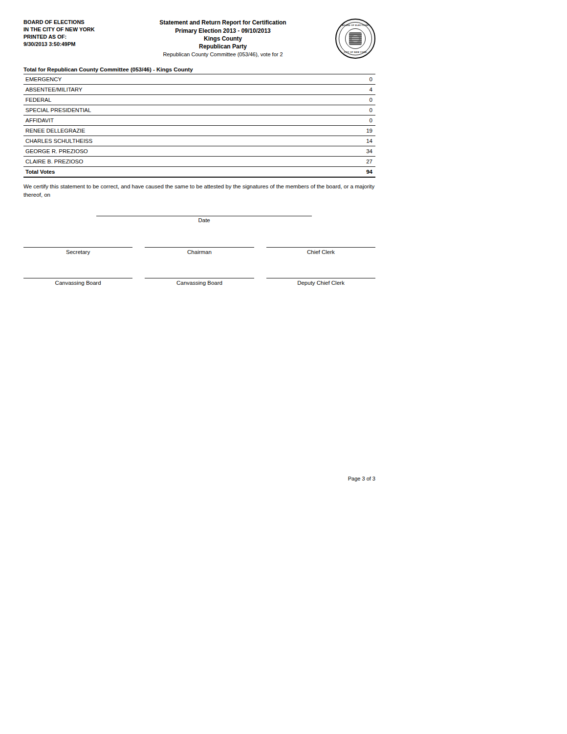BOARD OF ELECTIONS
IN THE CITY OF NEW YORK
PRINTED AS OF:
9/30/2013 3:50:49PM
Statement and Return Report for Certification
Primary Election 2013 - 09/10/2013
Kings County
Republican Party
Republican County Committee (053/46), vote for 2
BOARD OF ELECTIONS
CITY OF NEW YORK
Total for Republican County Committee (053/46) - Kings County
| EMERGENCY | 0 |
| ABSENTEE/MILITARY | 4 |
| FEDERAL | 0 |
| SPECIAL PRESIDENTIAL | 0 |
| AFFIDAVIT | 0 |
| RENEE DELLEGRAZIE | 19 |
| CHARLES SCHULTHEISS | 14 |
| GEORGE R. PREZIOSO | 34 |
| CLAIRE B. PREZIOSO | 27 |
| Total Votes | 94 |
We certify this statement to be correct, and have caused the same to be attested by the signatures of the members of the board, or a majority thereof, on
Date
Secretary
Chairman
Chief Clerk
Canvassing Board
Canvassing Board
Deputy Chief Clerk
Page 3 of 3